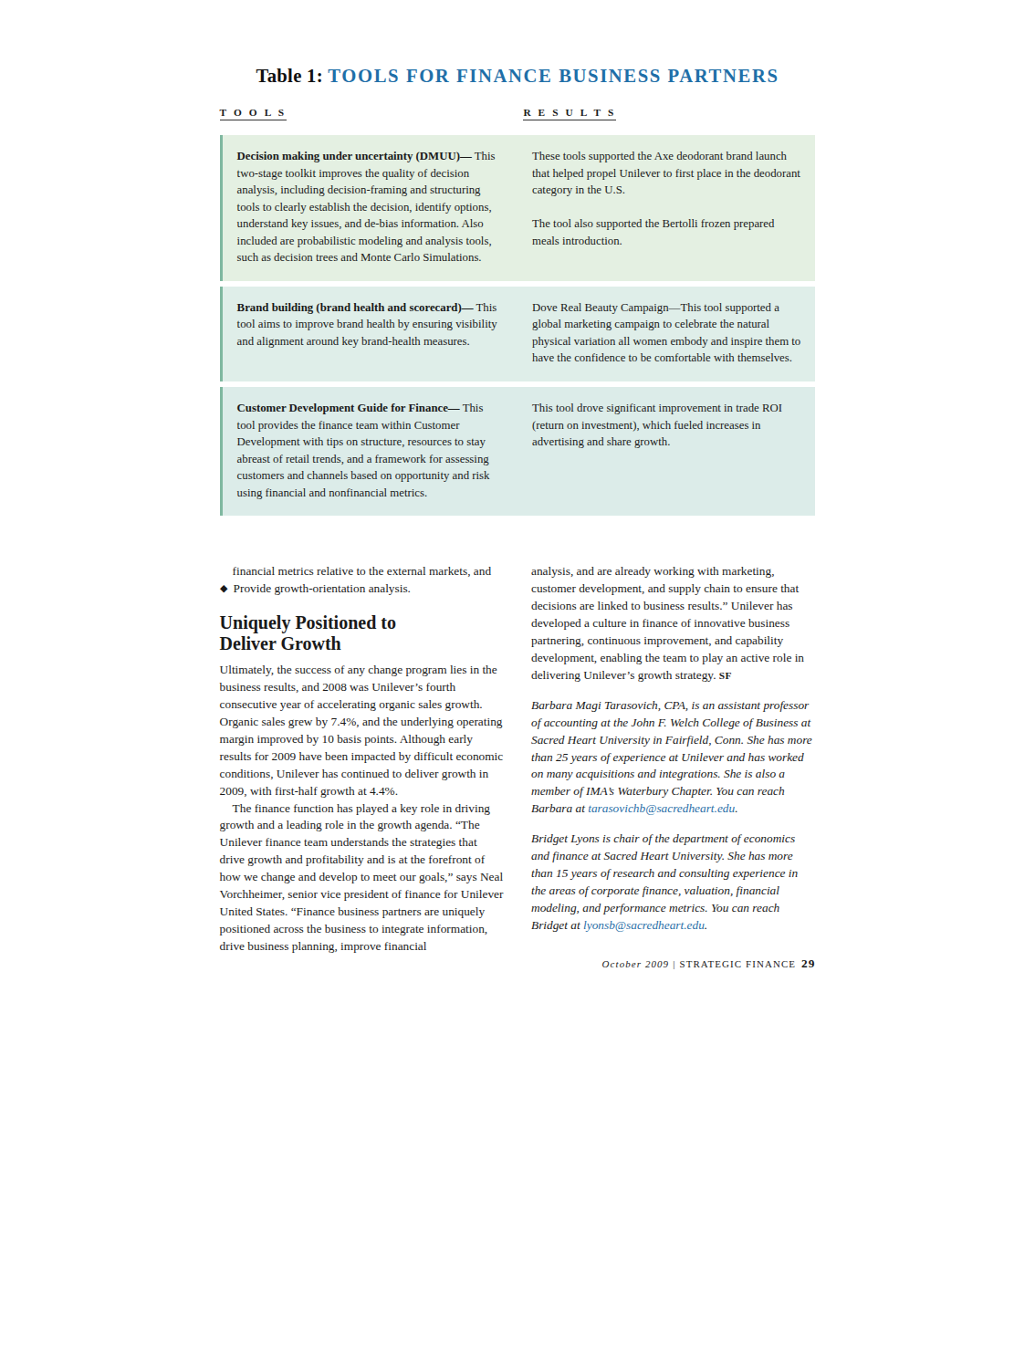Table 1: TOOLS FOR FINANCE BUSINESS PARTNERS
T O O L S
R E S U L T S
| Decision making under uncertainty (DMUU)— This two-stage toolkit improves the quality of decision analysis, including decision-framing and structuring tools to clearly establish the decision, identify options, understand key issues, and de-bias information. Also included are probabilistic modeling and analysis tools, such as decision trees and Monte Carlo Simulations. | These tools supported the Axe deodorant brand launch that helped propel Unilever to first place in the deodorant category in the U.S. The tool also supported the Bertolli frozen prepared meals introduction. |
| Brand building (brand health and scorecard)— This tool aims to improve brand health by ensuring visibility and alignment around key brand-health measures. | Dove Real Beauty Campaign—This tool supported a global marketing campaign to celebrate the natural physical variation all women embody and inspire them to have the confidence to be comfortable with themselves. |
| Customer Development Guide for Finance— This tool provides the finance team within Customer Development with tips on structure, resources to stay abreast of retail trends, and a framework for assessing customers and channels based on opportunity and risk using financial and nonfinancial metrics. | This tool drove significant improvement in trade ROI (return on investment), which fueled increases in advertising and share growth. |
financial metrics relative to the external markets, and
◆ Provide growth-orientation analysis.
Uniquely Positioned to
Deliver Growth
Ultimately, the success of any change program lies in the business results, and 2008 was Unilever’s fourth consecutive year of accelerating organic sales growth. Organic sales grew by 7.4%, and the underlying operating margin improved by 10 basis points. Although early results for 2009 have been impacted by difficult economic conditions, Unilever has continued to deliver growth in 2009, with first-half growth at 4.4%.
The finance function has played a key role in driving growth and a leading role in the growth agenda. “The Unilever finance team understands the strategies that drive growth and profitability and is at the forefront of how we change and develop to meet our goals,” says Neal Vorchheimer, senior vice president of finance for Unilever United States. “Finance business partners are uniquely positioned across the business to integrate information, drive business planning, improve financial
analysis, and are already working with marketing, customer development, and supply chain to ensure that decisions are linked to business results.” Unilever has developed a culture in finance of innovative business partnering, continuous improvement, and capability development, enabling the team to play an active role in delivering Unilever’s growth strategy. SF
Barbara Magi Tarasovich, CPA, is an assistant professor of accounting at the John F. Welch College of Business at Sacred Heart University in Fairfield, Conn. She has more than 25 years of experience at Unilever and has worked on many acquisitions and integrations. She is also a member of IMA’s Waterbury Chapter. You can reach Barbara at tarasovichb@sacredheart.edu.
Bridget Lyons is chair of the department of economics and finance at Sacred Heart University. She has more than 15 years of research and consulting experience in the areas of corporate finance, valuation, financial modeling, and performance metrics. You can reach Bridget at lyonsb@sacredheart.edu.
October 2009|STRATEGIC FINANCE 29